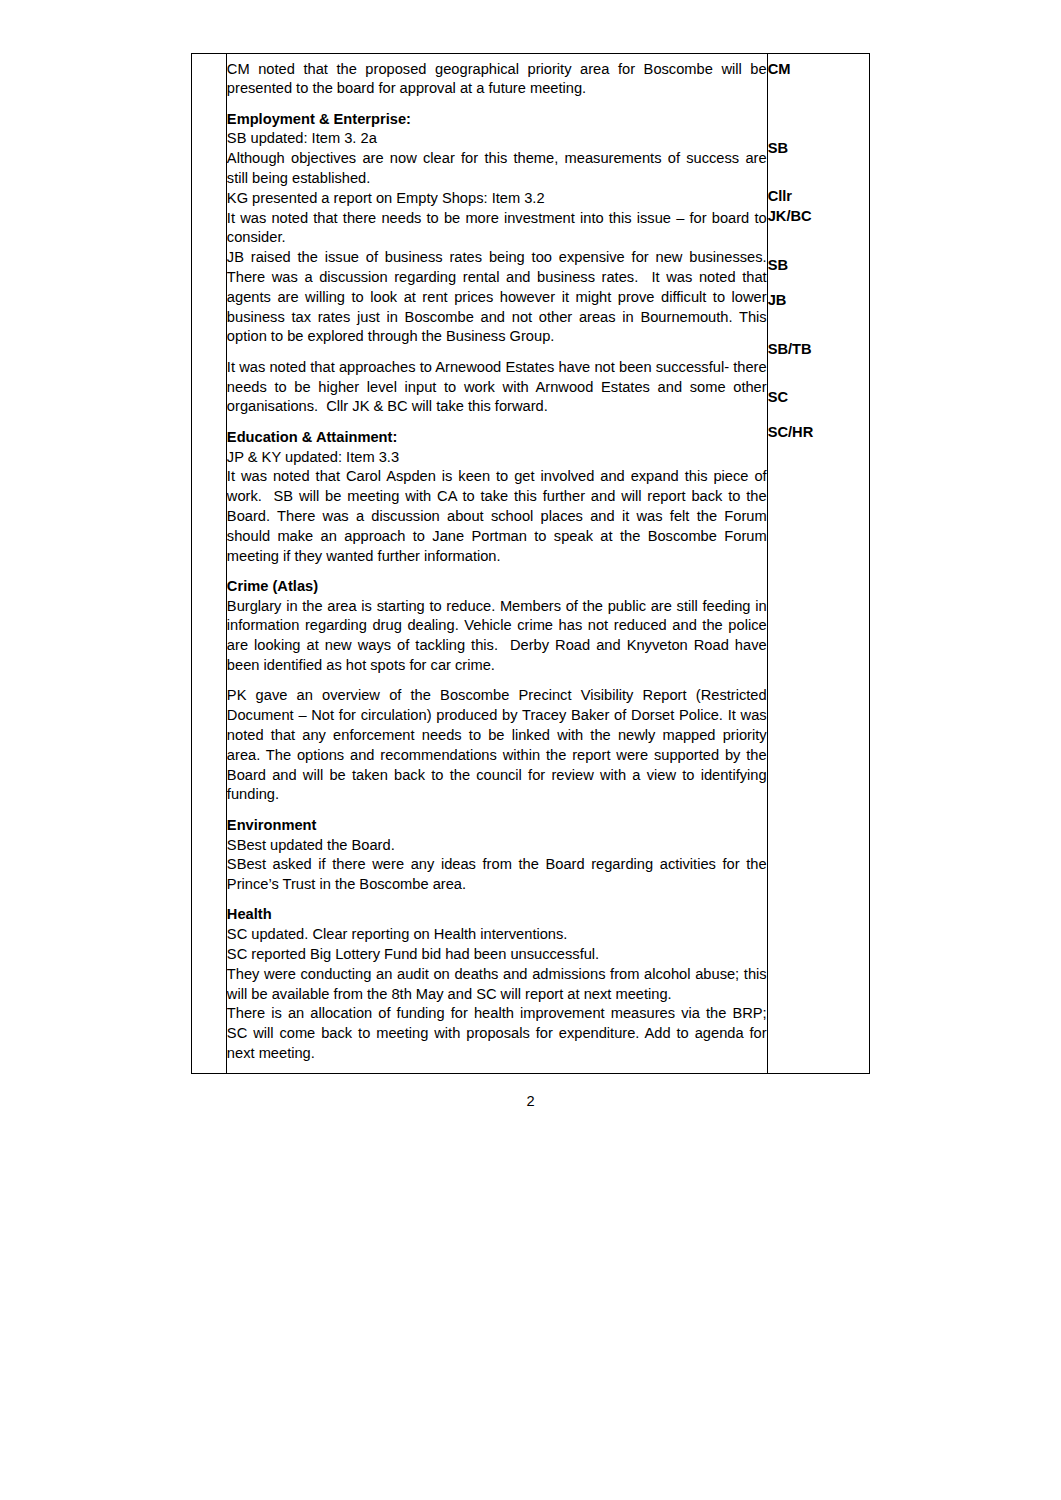| | CM noted that the proposed geographical priority area for Boscombe will be presented to the board for approval at a future meeting. Employment & Enterprise: SB updated: Item 3. 2a Although objectives are now clear for this theme, measurements of success are still being established. KG presented a report on Empty Shops: Item 3.2 It was noted that there needs to be more investment into this issue – for board to consider. JB raised the issue of business rates being too expensive for new businesses. There was a discussion regarding rental and business rates. It was noted that agents are willing to look at rent prices however it might prove difficult to lower business tax rates just in Boscombe and not other areas in Bournemouth. This option to be explored through the Business Group. It was noted that approaches to Arnewood Estates have not been successful- there needs to be higher level input to work with Arnwood Estates and some other organisations. Cllr JK & BC will take this forward. Education & Attainment: JP & KY updated: Item 3.3 It was noted that Carol Aspden is keen to get involved and expand this piece of work. SB will be meeting with CA to take this further and will report back to the Board. There was a discussion about school places and it was felt the Forum should make an approach to Jane Portman to speak at the Boscombe Forum meeting if they wanted further information. Crime (Atlas) Burglary in the area is starting to reduce. Members of the public are still feeding in information regarding drug dealing. Vehicle crime has not reduced and the police are looking at new ways of tackling this. Derby Road and Knyveton Road have been identified as hot spots for car crime. PK gave an overview of the Boscombe Precinct Visibility Report (Restricted Document – Not for circulation) produced by Tracey Baker of Dorset Police. It was noted that any enforcement needs to be linked with the newly mapped priority area. The options and recommendations within the report were supported by the Board and will be taken back to the council for review with a view to identifying funding. Environment SBest updated the Board. SBest asked if there were any ideas from the Board regarding activities for the Prince’s Trust in the Boscombe area. Health SC updated. Clear reporting on Health interventions. SC reported Big Lottery Fund bid had been unsuccessful. They were conducting an audit on deaths and admissions from alcohol abuse; this will be available from the 8th May and SC will report at next meeting. There is an allocation of funding for health improvement measures via the BRP; SC will come back to meeting with proposals for expenditure. Add to agenda for next meeting. | CM SB Cllr JK/BC SB JB SB/TB SC SC/HR |
2